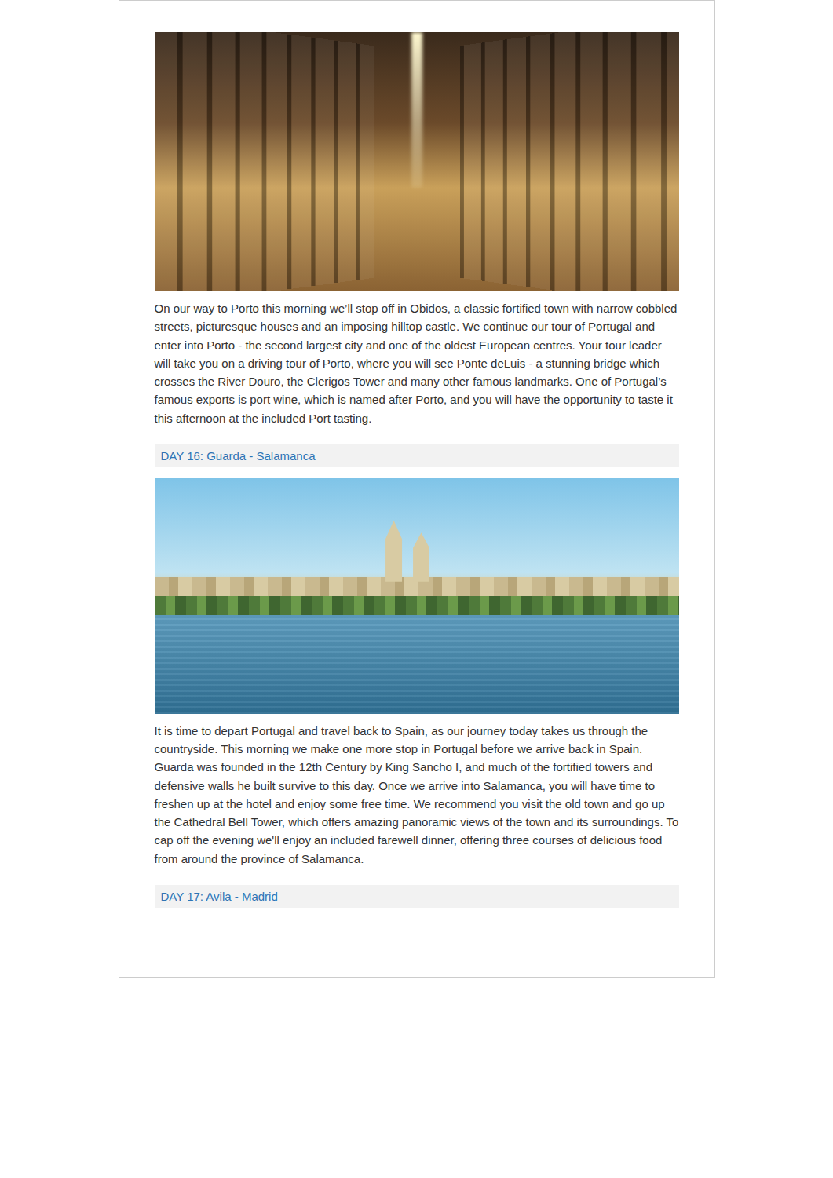On our way to Porto this morning we’ll stop off in Obidos, a classic fortified town with narrow cobbled streets, picturesque houses and an imposing hilltop castle. We continue our tour of Portugal and enter into Porto - the second largest city and one of the oldest European centres. Your tour leader will take you on a driving tour of Porto, where you will see Ponte deLuis - a stunning bridge which crosses the River Douro, the Clerigos Tower and many other famous landmarks. One of Portugal’s famous exports is port wine, which is named after Porto, and you will have the opportunity to taste it this afternoon at the included Port tasting.
DAY 16: Guarda - Salamanca
It is time to depart Portugal and travel back to Spain, as our journey today takes us through the countryside. This morning we make one more stop in Portugal before we arrive back in Spain. Guarda was founded in the 12th Century by King Sancho I, and much of the fortified towers and defensive walls he built survive to this day. Once we arrive into Salamanca, you will have time to freshen up at the hotel and enjoy some free time. We recommend you visit the old town and go up the Cathedral Bell Tower, which offers amazing panoramic views of the town and its surroundings. To cap off the evening we'll enjoy an included farewell dinner, offering three courses of delicious food from around the province of Salamanca.
DAY 17: Avila - Madrid